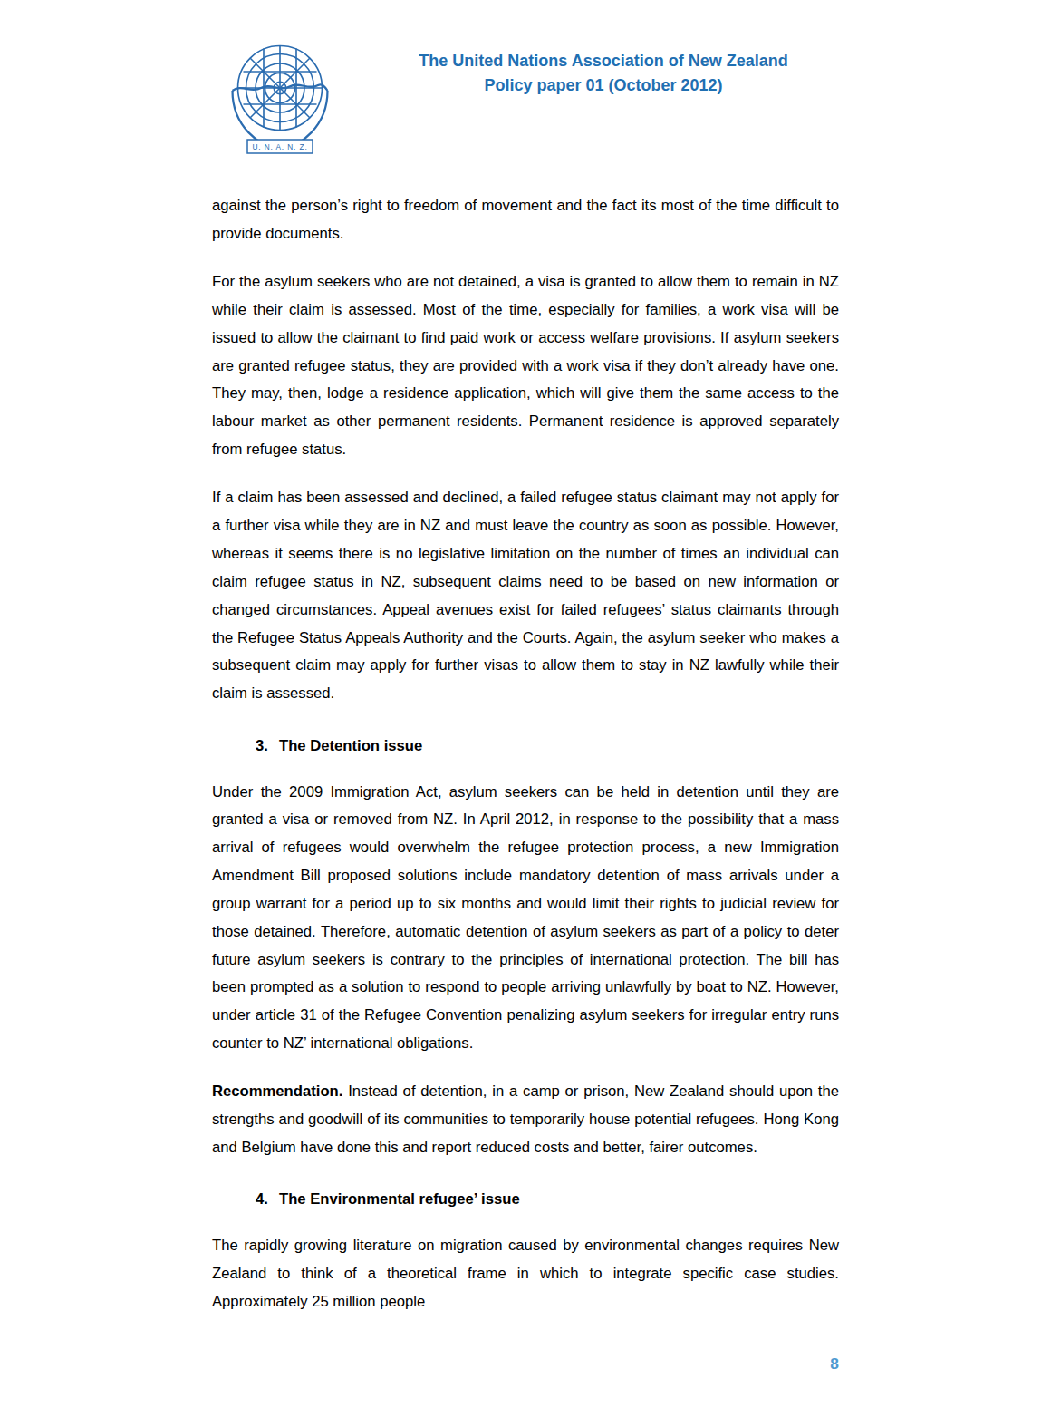U. N. A. N. Z.
The United Nations Association of New Zealand Policy paper 01 (October 2012)
against the person’s right to freedom of movement and the fact its most of the time difficult to provide documents.
For the asylum seekers who are not detained, a visa is granted to allow them to remain in NZ while their claim is assessed. Most of the time, especially for families, a work visa will be issued to allow the claimant to find paid work or access welfare provisions. If asylum seekers are granted refugee status, they are provided with a work visa if they don’t already have one. They may, then, lodge a residence application, which will give them the same access to the labour market as other permanent residents. Permanent residence is approved separately from refugee status.
If a claim has been assessed and declined, a failed refugee status claimant may not apply for a further visa while they are in NZ and must leave the country as soon as possible. However, whereas it seems there is no legislative limitation on the number of times an individual can claim refugee status in NZ, subsequent claims need to be based on new information or changed circumstances. Appeal avenues exist for failed refugees’ status claimants through the Refugee Status Appeals Authority and the Courts. Again, the asylum seeker who makes a subsequent claim may apply for further visas to allow them to stay in NZ lawfully while their claim is assessed.
3. The Detention issue
Under the 2009 Immigration Act, asylum seekers can be held in detention until they are granted a visa or removed from NZ. In April 2012, in response to the possibility that a mass arrival of refugees would overwhelm the refugee protection process, a new Immigration Amendment Bill proposed solutions include mandatory detention of mass arrivals under a group warrant for a period up to six months and would limit their rights to judicial review for those detained. Therefore, automatic detention of asylum seekers as part of a policy to deter future asylum seekers is contrary to the principles of international protection. The bill has been prompted as a solution to respond to people arriving unlawfully by boat to NZ. However, under article 31 of the Refugee Convention penalizing asylum seekers for irregular entry runs counter to NZ’ international obligations.
Recommendation. Instead of detention, in a camp or prison, New Zealand should upon the strengths and goodwill of its communities to temporarily house potential refugees. Hong Kong and Belgium have done this and report reduced costs and better, fairer outcomes.
4. The Environmental refugee’ issue
The rapidly growing literature on migration caused by environmental changes requires New Zealand to think of a theoretical frame in which to integrate specific case studies. Approximately 25 million people
8